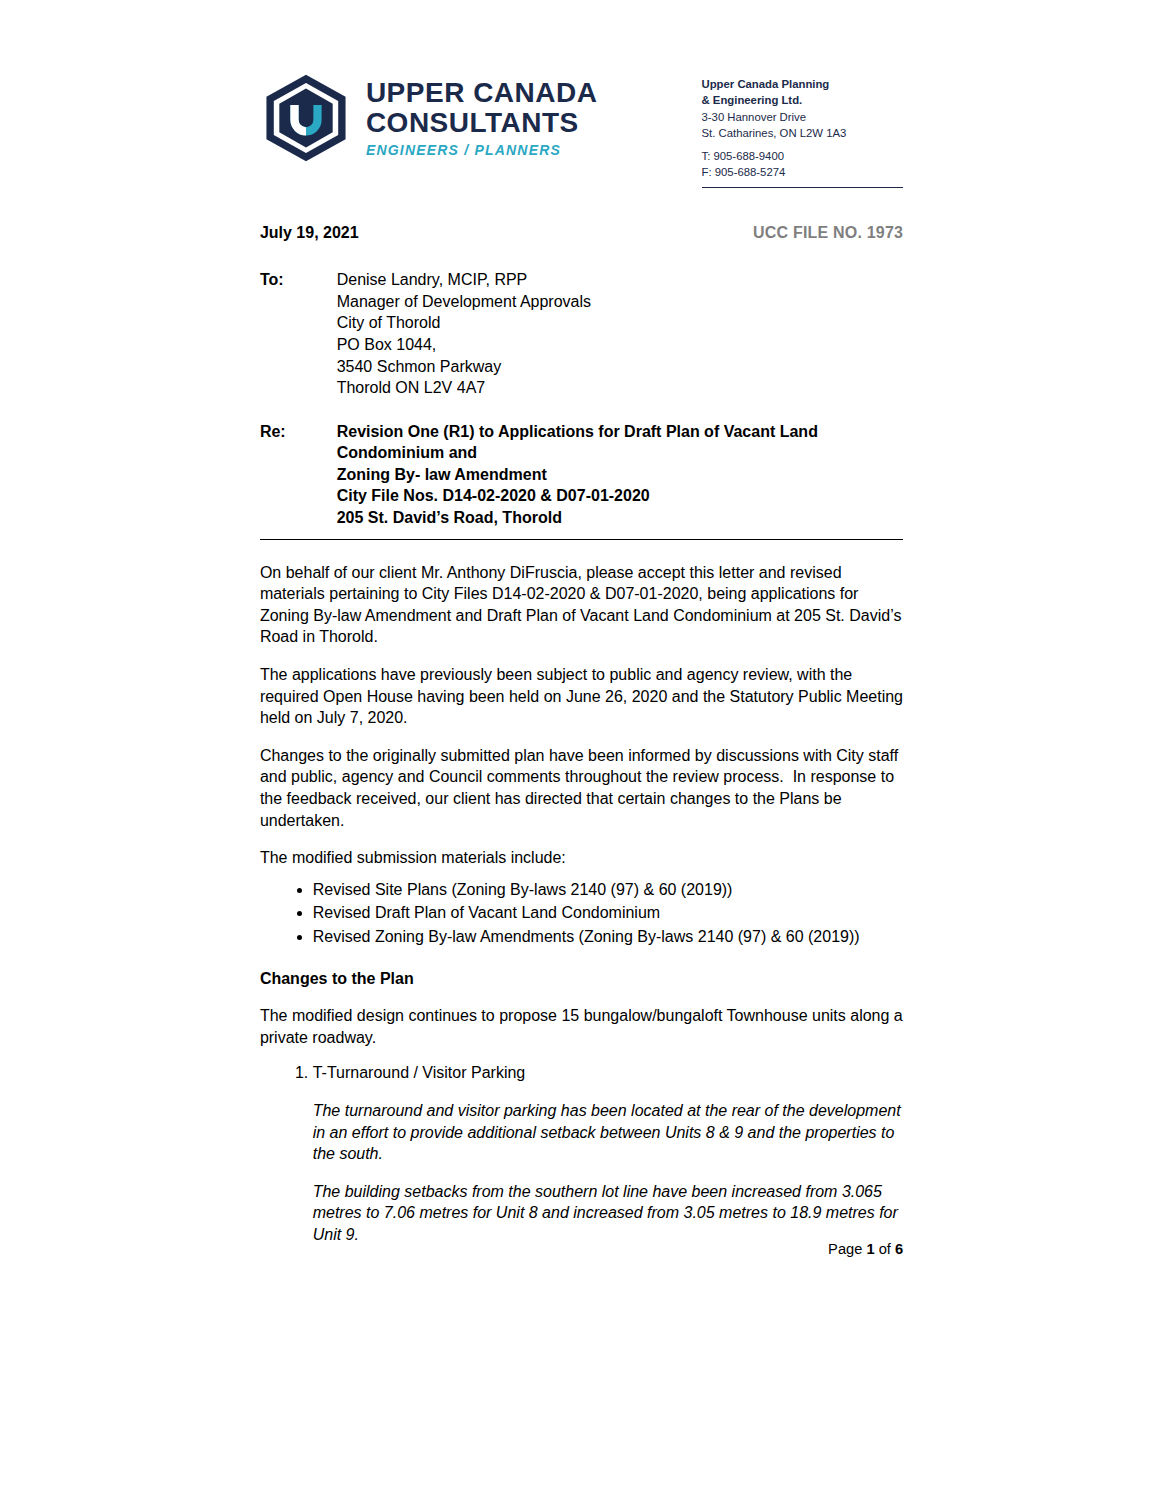UPPER CANADA CONSULTANTS ENGINEERS / PLANNERS
Upper Canada Planning
& Engineering Ltd.
3-30 Hannover Drive
St. Catharines, ON L2W 1A3 T: 905-688-9400
F: 905-688-5274
July 19, 2021
UCC FILE NO. 1973
To:
Denise Landry, MCIP, RPP
Manager of Development Approvals
City of Thorold
PO Box 1044,
3540 Schmon Parkway
Thorold ON L2V 4A7
Re:
Revision One (R1) to Applications for Draft Plan of Vacant Land Condominium and
Zoning By- law Amendment
City File Nos. D14-02-2020 & D07-01-2020
205 St. David’s Road, Thorold
On behalf of our client Mr. Anthony DiFruscia, please accept this letter and revised materials pertaining to City Files D14-02-2020 & D07-01-2020, being applications for Zoning By-law Amendment and Draft Plan of Vacant Land Condominium at 205 St. David’s Road in Thorold.
The applications have previously been subject to public and agency review, with the required Open House having been held on June 26, 2020 and the Statutory Public Meeting held on July 7, 2020.
Changes to the originally submitted plan have been informed by discussions with City staff and public, agency and Council comments throughout the review process. In response to the feedback received, our client has directed that certain changes to the Plans be undertaken.
The modified submission materials include:
Revised Site Plans (Zoning By-laws 2140 (97) & 60 (2019))
Revised Draft Plan of Vacant Land Condominium
Revised Zoning By-law Amendments (Zoning By-laws 2140 (97) & 60 (2019))
Changes to the Plan
The modified design continues to propose 15 bungalow/bungaloft Townhouse units along a private roadway.
T-Turnaround / Visitor Parking
The turnaround and visitor parking has been located at the rear of the development in an effort to provide additional setback between Units 8 & 9 and the properties to the south.
The building setbacks from the southern lot line have been increased from 3.065 metres to 7.06 metres for Unit 8 and increased from 3.05 metres to 18.9 metres for Unit 9.
Page 1 of 6